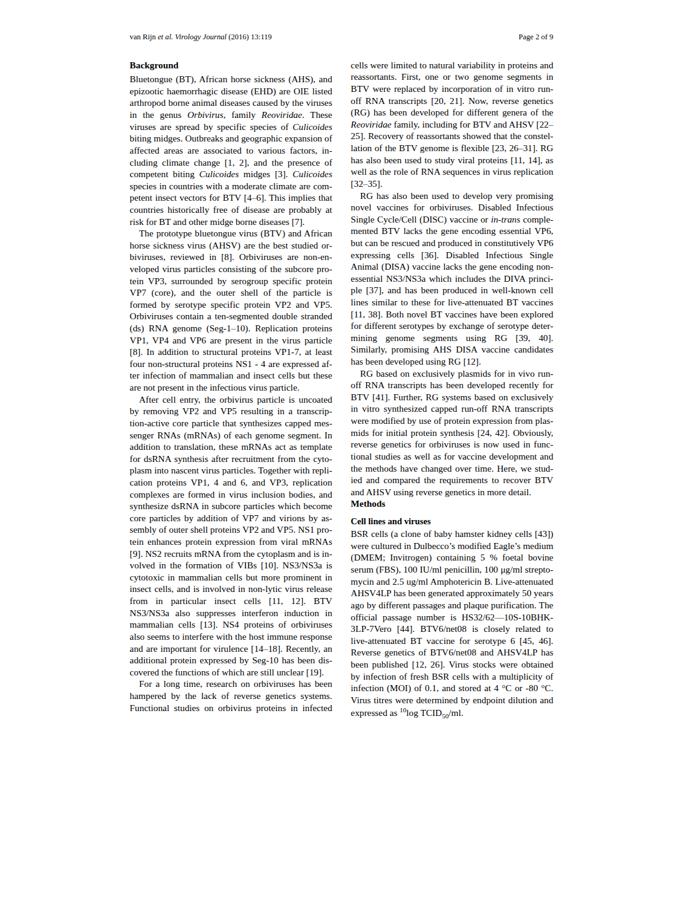van Rijn et al. Virology Journal (2016) 13:119
Page 2 of 9
Background
Bluetongue (BT), African horse sickness (AHS), and epizootic haemorrhagic disease (EHD) are OIE listed arthropod borne animal diseases caused by the viruses in the genus Orbivirus, family Reoviridae. These viruses are spread by specific species of Culicoides biting midges. Outbreaks and geographic expansion of affected areas are associated to various factors, including climate change [1, 2], and the presence of competent biting Culicoides midges [3]. Culicoides species in countries with a moderate climate are competent insect vectors for BTV [4–6]. This implies that countries historically free of disease are probably at risk for BT and other midge borne diseases [7].
The prototype bluetongue virus (BTV) and African horse sickness virus (AHSV) are the best studied orbiviruses, reviewed in [8]. Orbiviruses are non-enveloped virus particles consisting of the subcore protein VP3, surrounded by serogroup specific protein VP7 (core), and the outer shell of the particle is formed by serotype specific protein VP2 and VP5. Orbiviruses contain a ten-segmented double stranded (ds) RNA genome (Seg-1–10). Replication proteins VP1, VP4 and VP6 are present in the virus particle [8]. In addition to structural proteins VP1-7, at least four non-structural proteins NS1 - 4 are expressed after infection of mammalian and insect cells but these are not present in the infectious virus particle.
After cell entry, the orbivirus particle is uncoated by removing VP2 and VP5 resulting in a transcription-active core particle that synthesizes capped messenger RNAs (mRNAs) of each genome segment. In addition to translation, these mRNAs act as template for dsRNA synthesis after recruitment from the cytoplasm into nascent virus particles. Together with replication proteins VP1, 4 and 6, and VP3, replication complexes are formed in virus inclusion bodies, and synthesize dsRNA in subcore particles which become core particles by addition of VP7 and virions by assembly of outer shell proteins VP2 and VP5. NS1 protein enhances protein expression from viral mRNAs [9]. NS2 recruits mRNA from the cytoplasm and is involved in the formation of VIBs [10]. NS3/NS3a is cytotoxic in mammalian cells but more prominent in insect cells, and is involved in non-lytic virus release from in particular insect cells [11, 12]. BTV NS3/NS3a also suppresses interferon induction in mammalian cells [13]. NS4 proteins of orbiviruses also seems to interfere with the host immune response and are important for virulence [14–18]. Recently, an additional protein expressed by Seg-10 has been discovered the functions of which are still unclear [19].
For a long time, research on orbiviruses has been hampered by the lack of reverse genetics systems. Functional studies on orbivirus proteins in infected cells were limited to natural variability in proteins and reassortants. First, one or two genome segments in BTV were replaced by incorporation of in vitro run-off RNA transcripts [20, 21]. Now, reverse genetics (RG) has been developed for different genera of the Reoviridae family, including for BTV and AHSV [22–25]. Recovery of reassortants showed that the constellation of the BTV genome is flexible [23, 26–31]. RG has also been used to study viral proteins [11, 14], as well as the role of RNA sequences in virus replication [32–35].
RG has also been used to develop very promising novel vaccines for orbiviruses. Disabled Infectious Single Cycle/Cell (DISC) vaccine or in-trans complemented BTV lacks the gene encoding essential VP6, but can be rescued and produced in constitutively VP6 expressing cells [36]. Disabled Infectious Single Animal (DISA) vaccine lacks the gene encoding non-essential NS3/NS3a which includes the DIVA principle [37], and has been produced in well-known cell lines similar to these for live-attenuated BT vaccines [11, 38]. Both novel BT vaccines have been explored for different serotypes by exchange of serotype determining genome segments using RG [39, 40]. Similarly, promising AHS DISA vaccine candidates has been developed using RG [12].
RG based on exclusively plasmids for in vivo run-off RNA transcripts has been developed recently for BTV [41]. Further, RG systems based on exclusively in vitro synthesized capped run-off RNA transcripts were modified by use of protein expression from plasmids for initial protein synthesis [24, 42]. Obviously, reverse genetics for orbiviruses is now used in functional studies as well as for vaccine development and the methods have changed over time. Here, we studied and compared the requirements to recover BTV and AHSV using reverse genetics in more detail.
Methods
Cell lines and viruses
BSR cells (a clone of baby hamster kidney cells [43]) were cultured in Dulbecco’s modified Eagle’s medium (DMEM; Invitrogen) containing 5 % foetal bovine serum (FBS), 100 IU/ml penicillin, 100 μg/ml streptomycin and 2.5 ug/ml Amphotericin B. Live-attenuated AHSV4LP has been generated approximately 50 years ago by different passages and plaque purification. The official passage number is HS32/62—10S-10BHK-3LP-7Vero [44]. BTV6/net08 is closely related to live-attenuated BT vaccine for serotype 6 [45, 46]. Reverse genetics of BTV6/net08 and AHSV4LP has been published [12, 26]. Virus stocks were obtained by infection of fresh BSR cells with a multiplicity of infection (MOI) of 0.1, and stored at 4 °C or -80 °C. Virus titres were determined by endpoint dilution and expressed as 10log TCID50/ml.